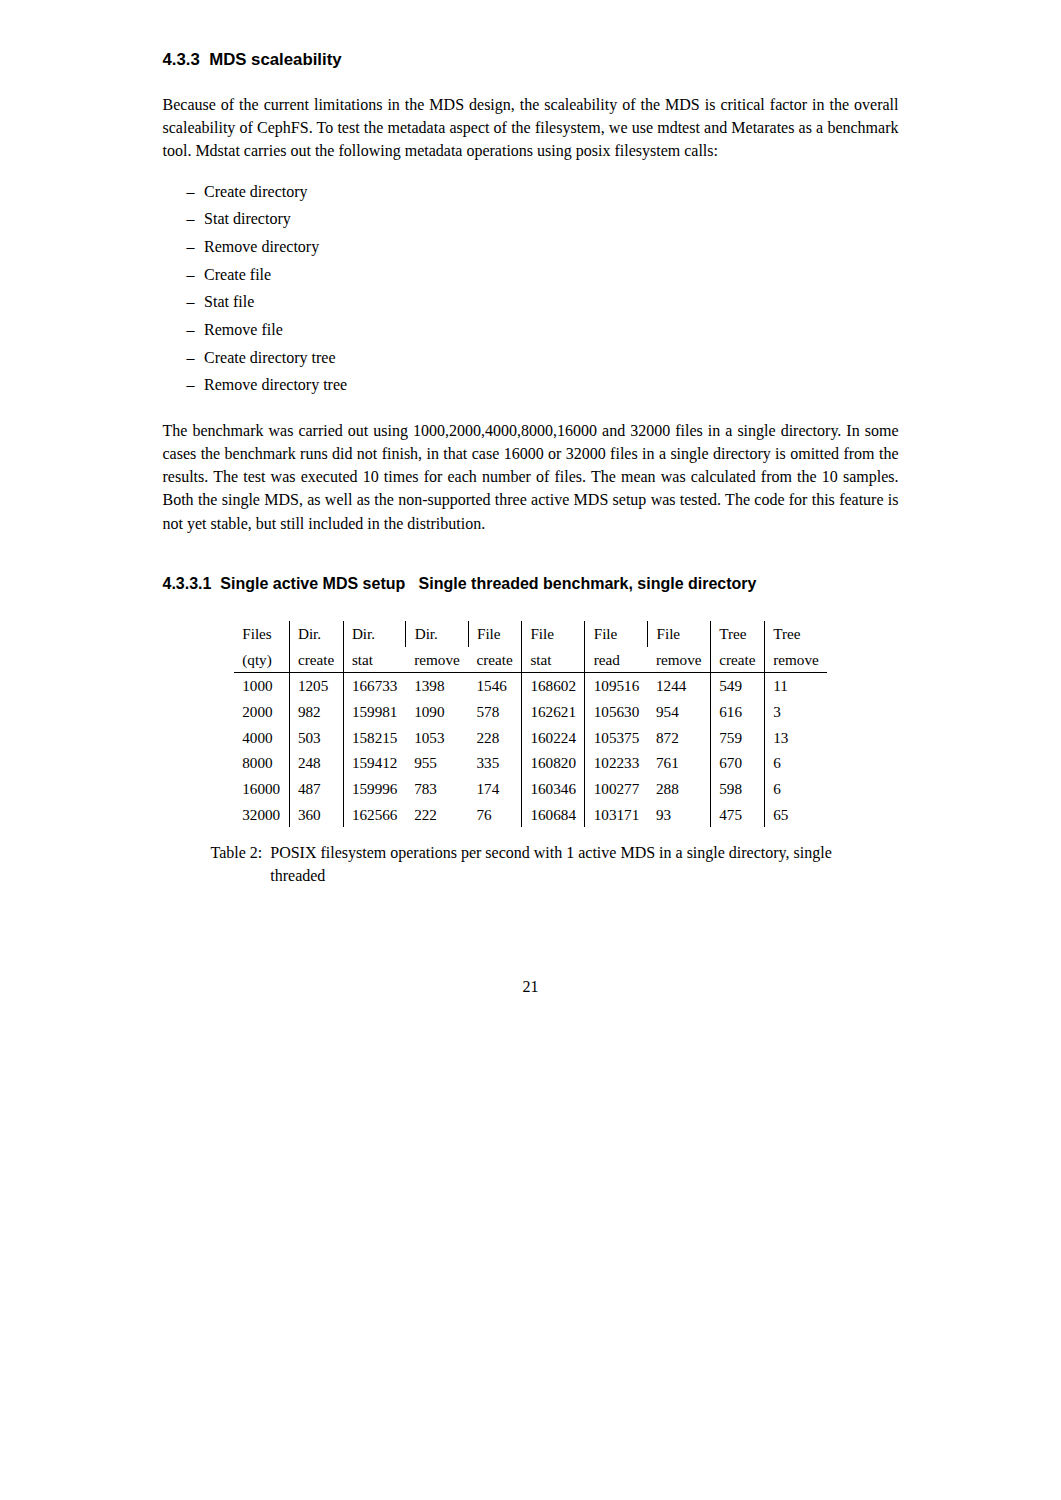4.3.3 MDS scaleability
Because of the current limitations in the MDS design, the scaleability of the MDS is critical factor in the overall scaleability of CephFS. To test the metadata aspect of the filesystem, we use mdtest and Metarates as a benchmark tool. Mdstat carries out the following metadata operations using posix filesystem calls:
Create directory
Stat directory
Remove directory
Create file
Stat file
Remove file
Create directory tree
Remove directory tree
The benchmark was carried out using 1000,2000,4000,8000,16000 and 32000 files in a single directory. In some cases the benchmark runs did not finish, in that case 16000 or 32000 files in a single directory is omitted from the results. The test was executed 10 times for each number of files. The mean was calculated from the 10 samples. Both the single MDS, as well as the non-supported three active MDS setup was tested. The code for this feature is not yet stable, but still included in the distribution.
4.3.3.1 Single active MDS setup Single threaded benchmark, single directory
| Files | Dir. | Dir. | Dir. | File | File | File | File | Tree | Tree |
| --- | --- | --- | --- | --- | --- | --- | --- | --- | --- |
| (qty) | create | stat | remove | create | stat | read | remove | create | remove |
| 1000 | 1205 | 166733 | 1398 | 1546 | 168602 | 109516 | 1244 | 549 | 11 |
| 2000 | 982 | 159981 | 1090 | 578 | 162621 | 105630 | 954 | 616 | 3 |
| 4000 | 503 | 158215 | 1053 | 228 | 160224 | 105375 | 872 | 759 | 13 |
| 8000 | 248 | 159412 | 955 | 335 | 160820 | 102233 | 761 | 670 | 6 |
| 16000 | 487 | 159996 | 783 | 174 | 160346 | 100277 | 288 | 598 | 6 |
| 32000 | 360 | 162566 | 222 | 76 | 160684 | 103171 | 93 | 475 | 65 |
Table 2: POSIX filesystem operations per second with 1 active MDS in a single directory, single threaded
21